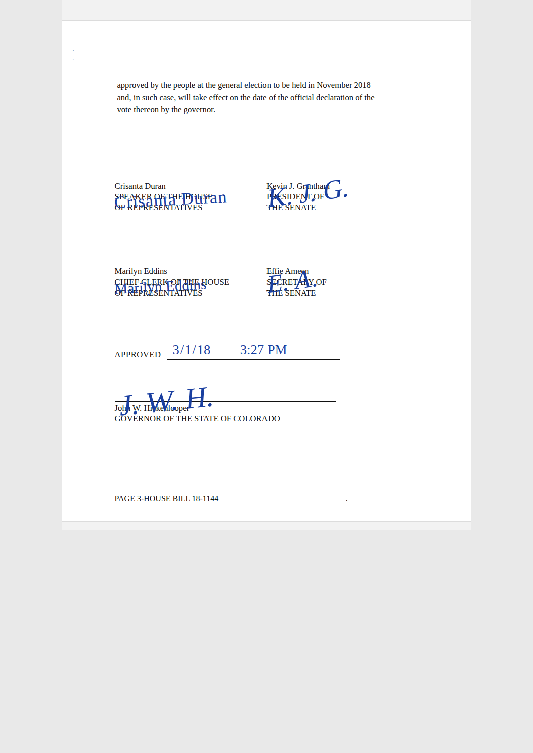·
·
approved by the people at the general election to be held in November 2018 and, in such case, will take effect on the date of the official declaration of the vote thereon by the governor.
| Crisanta Duran Crisanta Duran SPEAKER OF THE HOUSE OF REPRESENTATIVES | K. J. G. Kevin J. Grantham PRESIDENT OF THE SENATE |
| Marilyn Eddins Marilyn Eddins CHIEF CLERK OF THE HOUSE OF REPRESENTATIVES | E. A. Effie Ameen SECRETARY OF THE SENATE |
APPROVED 3/1/18 3:27 PM
J. W. H.
John W. Hickenlooper
GOVERNOR OF THE STATE OF COLORADO
PAGE 3-HOUSE BILL 18-1144 .